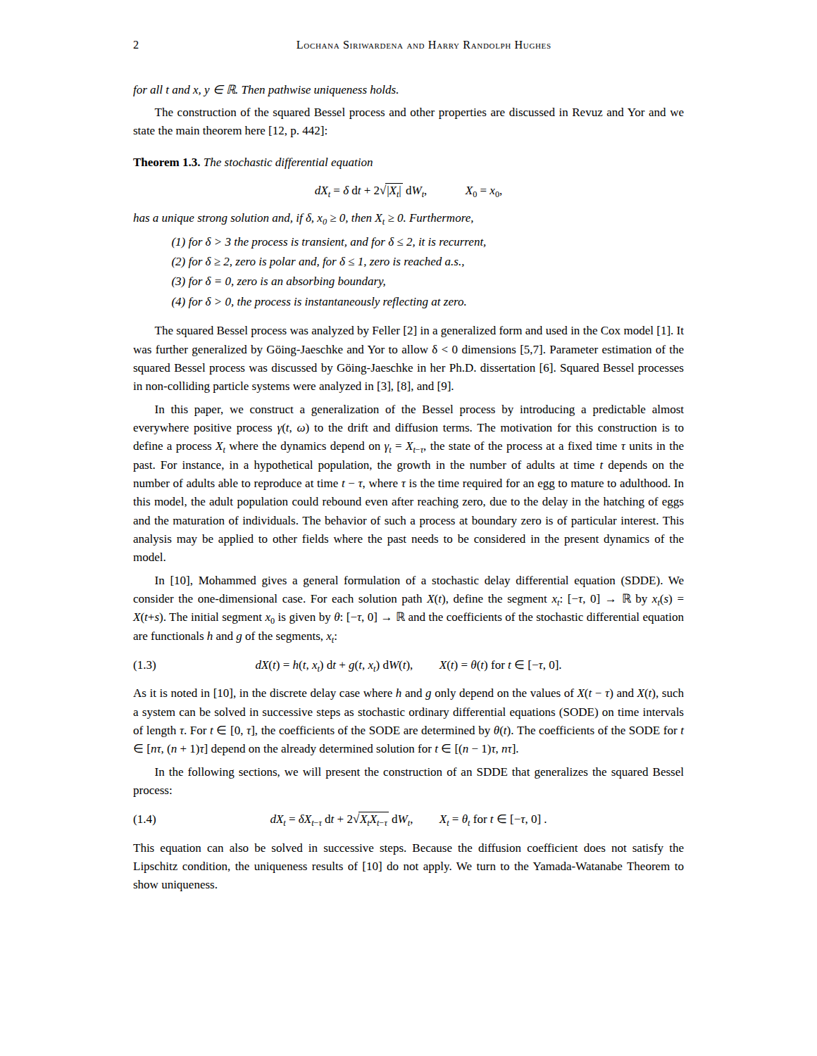2 Lochana Siriwardena and Harry Randolph Hughes
for all t and x, y ∈ ℝ. Then pathwise uniqueness holds.
The construction of the squared Bessel process and other properties are discussed in Revuz and Yor and we state the main theorem here [12, p. 442]:
Theorem 1.3. The stochastic differential equation
dXt = δ dt + 2√|Xt| dWt, X0 = x0,
has a unique strong solution and, if δ, x0 ≥ 0, then Xt ≥ 0. Furthermore,
for δ > 3 the process is transient, and for δ ≤ 2, it is recurrent,
for δ ≥ 2, zero is polar and, for δ ≤ 1, zero is reached a.s.,
for δ = 0, zero is an absorbing boundary,
for δ > 0, the process is instantaneously reflecting at zero.
The squared Bessel process was analyzed by Feller [2] in a generalized form and used in the Cox model [1]. It was further generalized by Göing-Jaeschke and Yor to allow δ < 0 dimensions [5,7]. Parameter estimation of the squared Bessel process was discussed by Göing-Jaeschke in her Ph.D. dissertation [6]. Squared Bessel processes in non-colliding particle systems were analyzed in [3], [8], and [9].
In this paper, we construct a generalization of the Bessel process by introducing a predictable almost everywhere positive process γ(t, ω) to the drift and diffusion terms. The motivation for this construction is to define a process Xt where the dynamics depend on γt = Xt−τ, the state of the process at a fixed time τ units in the past. For instance, in a hypothetical population, the growth in the number of adults at time t depends on the number of adults able to reproduce at time t − τ, where τ is the time required for an egg to mature to adulthood. In this model, the adult population could rebound even after reaching zero, due to the delay in the hatching of eggs and the maturation of individuals. The behavior of such a process at boundary zero is of particular interest. This analysis may be applied to other fields where the past needs to be considered in the present dynamics of the model.
In [10], Mohammed gives a general formulation of a stochastic delay differential equation (SDDE). We consider the one-dimensional case. For each solution path X(t), define the segment xt: [−τ, 0] → ℝ by xt(s) = X(t+s). The initial segment x0 is given by θ: [−τ, 0] → ℝ and the coefficients of the stochastic differential equation are functionals h and g of the segments, xt:
(1.3) dX(t) = h(t, xt) dt + g(t, xt) dW(t), X(t) = θ(t) for t ∈ [−τ, 0].
As it is noted in [10], in the discrete delay case where h and g only depend on the values of X(t − τ) and X(t), such a system can be solved in successive steps as stochastic ordinary differential equations (SODE) on time intervals of length τ. For t ∈ [0, τ], the coefficients of the SODE are determined by θ(t). The coefficients of the SODE for t ∈ [nτ, (n + 1)τ] depend on the already determined solution for t ∈ [(n − 1)τ, nτ].
In the following sections, we will present the construction of an SDDE that generalizes the squared Bessel process:
(1.4) dXt = δXt−τ dt + 2√XtXt−τ dWt, Xt = θt for t ∈ [−τ, 0] .
This equation can also be solved in successive steps. Because the diffusion coefficient does not satisfy the Lipschitz condition, the uniqueness results of [10] do not apply. We turn to the Yamada-Watanabe Theorem to show uniqueness.